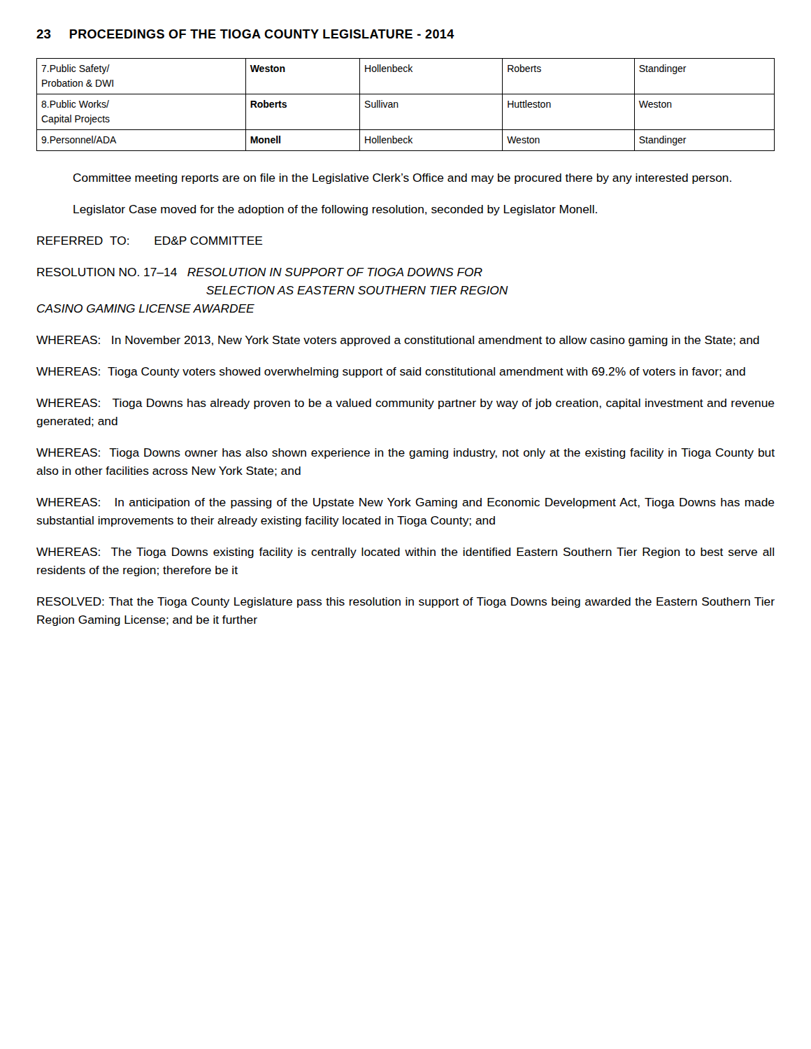23 PROCEEDINGS OF THE TIOGA COUNTY LEGISLATURE - 2014
| 7.Public Safety/ Probation & DWI | Weston | Hollenbeck | Roberts | Standinger |
| 8.Public Works/ Capital Projects | Roberts | Sullivan | Huttleston | Weston |
| 9.Personnel/ADA | Monell | Hollenbeck | Weston | Standinger |
Committee meeting reports are on file in the Legislative Clerk’s Office and may be procured there by any interested person.
Legislator Case moved for the adoption of the following resolution, seconded by Legislator Monell.
REFERRED TO: ED&P COMMITTEE
RESOLUTION NO. 17–14 RESOLUTION IN SUPPORT OF TIOGA DOWNS FOR
SELECTION AS EASTERN SOUTHERN TIER REGION
CASINO GAMING LICENSE AWARDEE
WHEREAS: In November 2013, New York State voters approved a constitutional amendment to allow casino gaming in the State; and
WHEREAS: Tioga County voters showed overwhelming support of said constitutional amendment with 69.2% of voters in favor; and
WHEREAS: Tioga Downs has already proven to be a valued community partner by way of job creation, capital investment and revenue generated; and
WHEREAS: Tioga Downs owner has also shown experience in the gaming industry, not only at the existing facility in Tioga County but also in other facilities across New York State; and
WHEREAS: In anticipation of the passing of the Upstate New York Gaming and Economic Development Act, Tioga Downs has made substantial improvements to their already existing facility located in Tioga County; and
WHEREAS: The Tioga Downs existing facility is centrally located within the identified Eastern Southern Tier Region to best serve all residents of the region; therefore be it
RESOLVED: That the Tioga County Legislature pass this resolution in support of Tioga Downs being awarded the Eastern Southern Tier Region Gaming License; and be it further